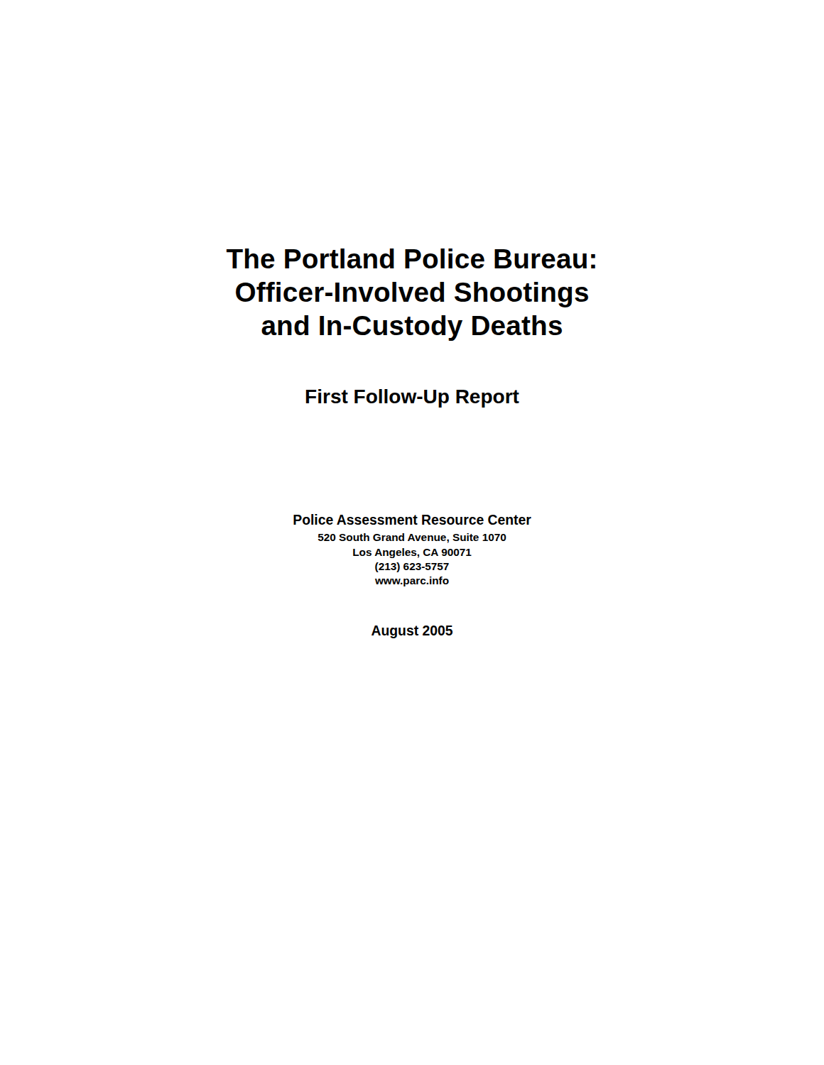The Portland Police Bureau:
Officer-Involved Shootings
and In-Custody Deaths
First Follow-Up Report
Police Assessment Resource Center
520 South Grand Avenue, Suite 1070
Los Angeles, CA 90071
(213) 623-5757
www.parc.info
August 2005